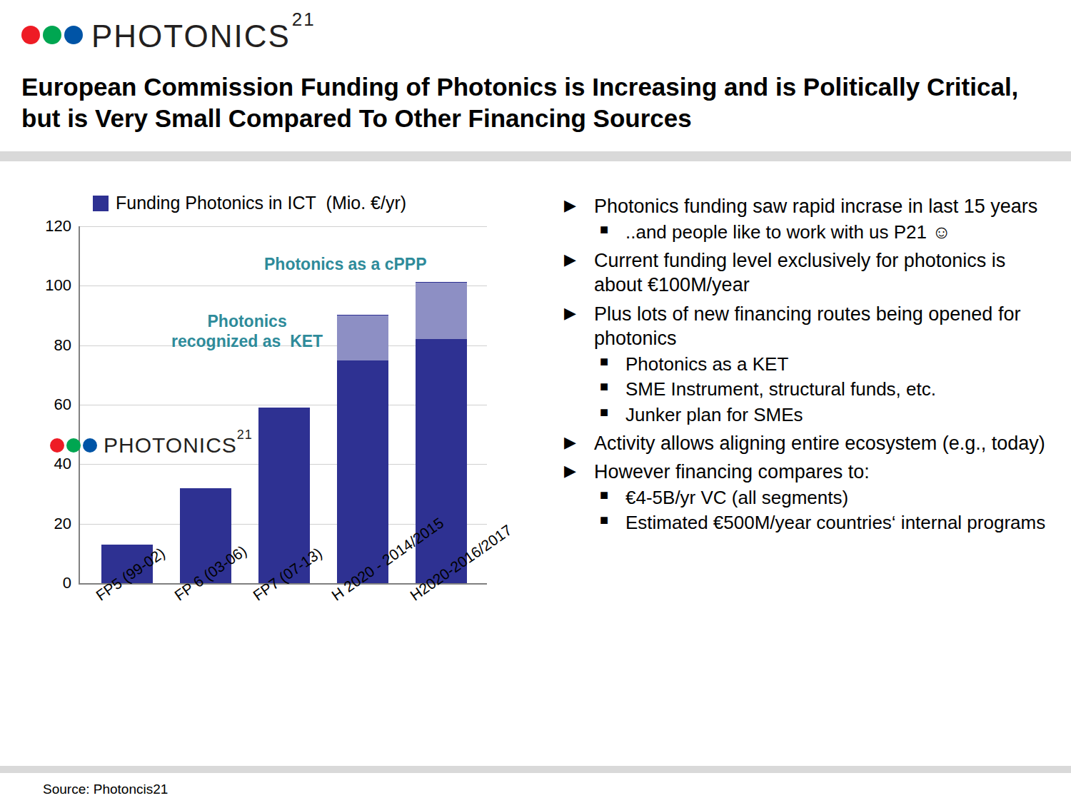PHOTONICS21
European Commission Funding of Photonics is Increasing and is Politically Critical, but is Very Small Compared To Other Financing Sources
Funding Photonics in ICT (Mio. €/yr)
120
100
80
60
40
20
0
FP5 (99-02)
FP 6 (03-06)
FP7 (07-13)
H 2020 - 2014/2015
H2020-2016/2017
Photonics as a cPPP
Photonics
recognized as KET
PHOTONICS21
Photonics funding saw rapid incrase in last 15 years
..and people like to work with us P21 ☺
Current funding level exclusively for photonics is about €100M/year
Plus lots of new financing routes being opened for photonics
Photonics as a KET
SME Instrument, structural funds, etc.
Junker plan for SMEs
Activity allows aligning entire ecosystem (e.g., today)
However financing compares to:
€4-5B/yr VC (all segments)
Estimated €500M/year countries‘ internal programs
Source: Photoncis21